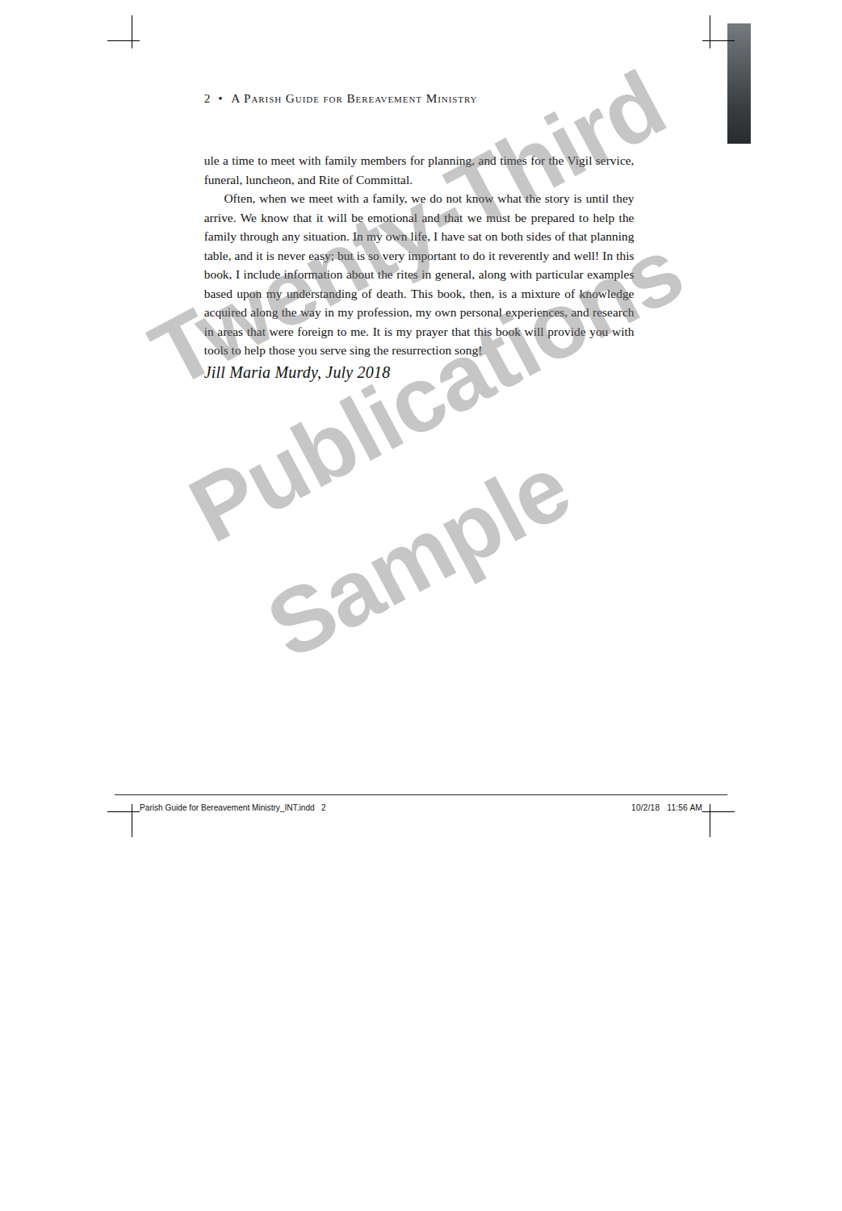2•A Parish Guide for Bereavement Ministry
ule a time to meet with family members for planning, and times for the Vigil service, funeral, luncheon, and Rite of Committal.
Often, when we meet with a family, we do not know what the story is until they arrive. We know that it will be emotional and that we must be prepared to help the family through any situation. In my own life, I have sat on both sides of that planning table, and it is never easy; but is so very important to do it reverently and well! In this book, I include information about the rites in general, along with particular examples based upon my understanding of death. This book, then, is a mixture of knowledge acquired along the way in my profession, my own personal experiences, and research in areas that were foreign to me. It is my prayer that this book will provide you with tools to help those you serve sing the resurrection song!
Jill Maria Murdy, July 2018
Parish Guide for Bereavement Ministry_INT.indd 2 10/2/18 11:56 AM
Twenty-Third Publications Sample